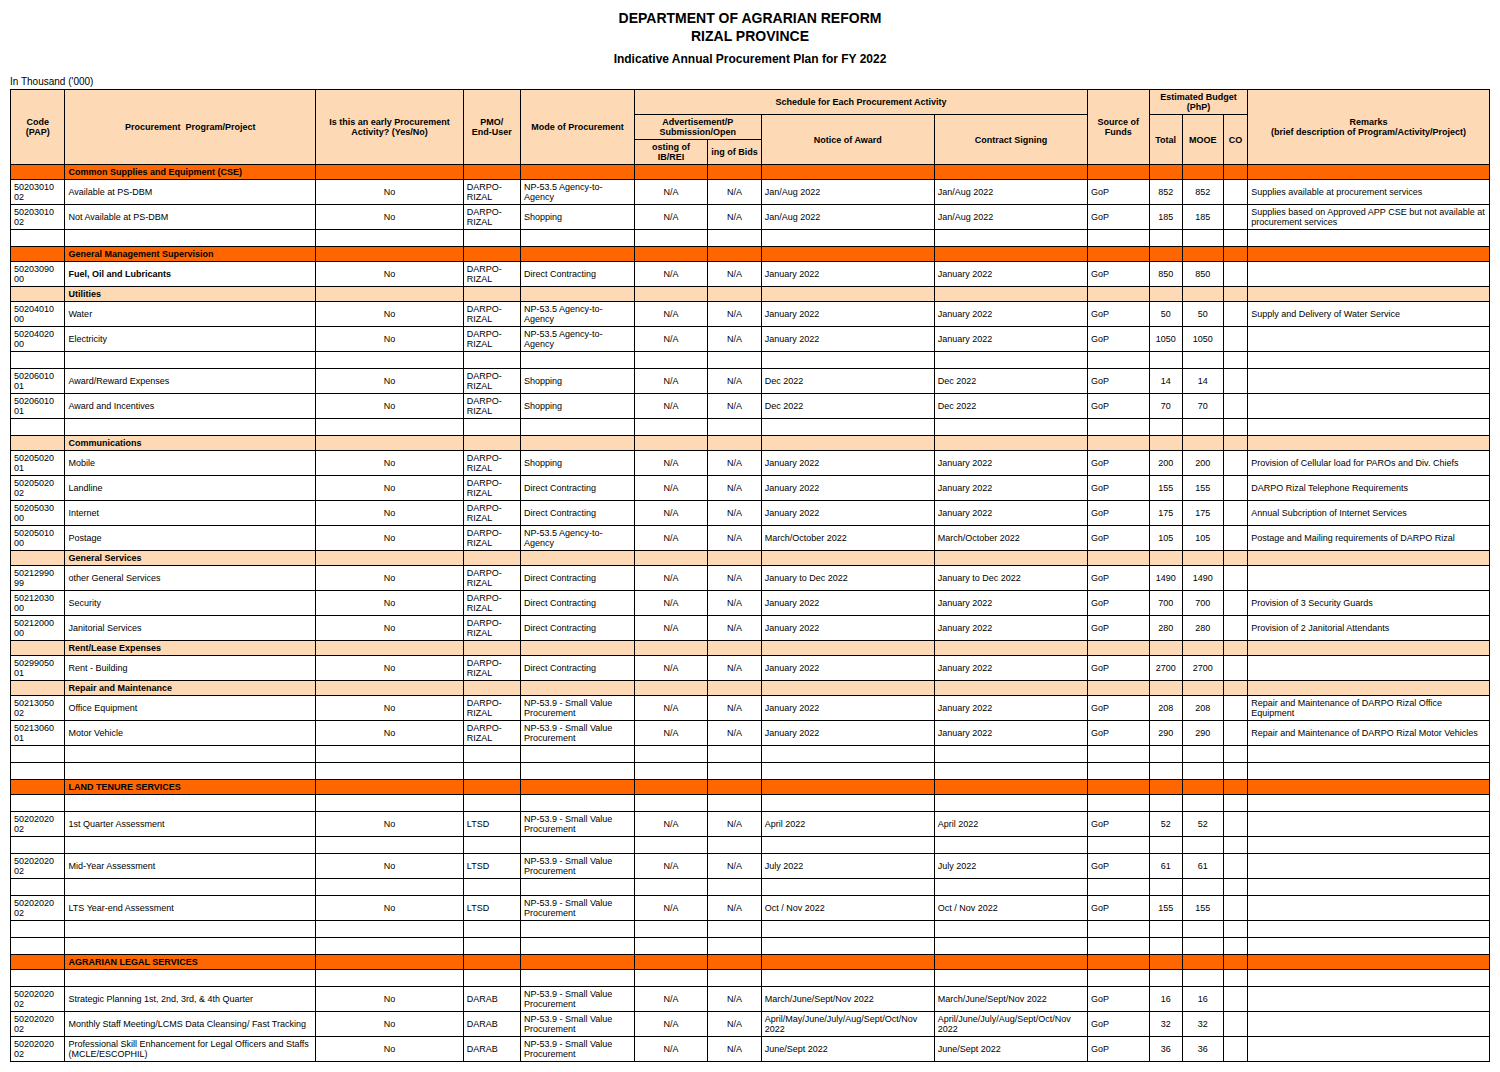DEPARTMENT OF AGRARIAN REFORM
RIZAL PROVINCE
Indicative Annual Procurement Plan for FY 2022
In Thousand ('000)
| Code (PAP) | Procurement Program/Project | Is this an early Procurement Activity? (Yes/No) | PMO/ End-User | Mode of Procurement | Schedule for Each Procurement Activity | Source of Funds | Estimated Budget (PhP) | Remarks (brief description of Program/Activity/Project) |
| --- | --- | --- | --- | --- | --- | --- | --- | --- |
| Advertisement/P Submission/Open | Notice of Award | Contract Signing | Total | MOOE | CO |
| osting of IB/REI | ing of Bids |
| | Common Supplies and Equipment (CSE) | | | | | | | | | | | | |
| 50203010 02 | Available at PS-DBM | No | DARPO-RIZAL | NP-53.5 Agency-to-Agency | N/A | N/A | Jan/Aug 2022 | Jan/Aug 2022 | GoP | 852 | 852 | | Supplies available at procurement services |
| 50203010 02 | Not Available at PS-DBM | No | DARPO-RIZAL | Shopping | N/A | N/A | Jan/Aug 2022 | Jan/Aug 2022 | GoP | 185 | 185 | | Supplies based on Approved APP CSE but not available at procurement services |
| | General Management Supervision | | | | | | | | | | | | |
| 50203090 00 | Fuel, Oil and Lubricants | No | DARPO-RIZAL | Direct Contracting | N/A | N/A | January 2022 | January 2022 | GoP | 850 | 850 | | |
| | Utilities | | | | | | | | | | | | |
| 50204010 00 | Water | No | DARPO-RIZAL | NP-53.5 Agency-to-Agency | N/A | N/A | January 2022 | January 2022 | GoP | 50 | 50 | | Supply and Delivery of Water Service |
| 50204020 00 | Electricity | No | DARPO-RIZAL | NP-53.5 Agency-to-Agency | N/A | N/A | January 2022 | January 2022 | GoP | 1050 | 1050 | | |
| 50206010 01 | Award/Reward Expenses | No | DARPO-RIZAL | Shopping | N/A | N/A | Dec 2022 | Dec 2022 | GoP | 14 | 14 | | |
| 50206010 01 | Award and Incentives | No | DARPO-RIZAL | Shopping | N/A | N/A | Dec 2022 | Dec 2022 | GoP | 70 | 70 | | |
| | Communications | | | | | | | | | | | | |
| 50205020 01 | Mobile | No | DARPO-RIZAL | Shopping | N/A | N/A | January 2022 | January 2022 | GoP | 200 | 200 | | Provision of Cellular load for PAROs and Div. Chiefs |
| 50205020 02 | Landline | No | DARPO-RIZAL | Direct Contracting | N/A | N/A | January 2022 | January 2022 | GoP | 155 | 155 | | DARPO Rizal Telephone Requirements |
| 50205030 00 | Internet | No | DARPO-RIZAL | Direct Contracting | N/A | N/A | January 2022 | January 2022 | GoP | 175 | 175 | | Annual Subcription of Internet Services |
| 50205010 00 | Postage | No | DARPO-RIZAL | NP-53.5 Agency-to-Agency | N/A | N/A | March/October 2022 | March/October 2022 | GoP | 105 | 105 | | Postage and Mailing requirements of DARPO Rizal |
| | General Services | | | | | | | | | | | | |
| 50212990 99 | other General Services | No | DARPO-RIZAL | Direct Contracting | N/A | N/A | January to Dec 2022 | January to Dec 2022 | GoP | 1490 | 1490 | | |
| 50212030 00 | Security | No | DARPO-RIZAL | Direct Contracting | N/A | N/A | January 2022 | January 2022 | GoP | 700 | 700 | | Provision of 3 Security Guards |
| 50212000 00 | Janitorial Services | No | DARPO-RIZAL | Direct Contracting | N/A | N/A | January 2022 | January 2022 | GoP | 280 | 280 | | Provision of 2 Janitorial Attendants |
| | Rent/Lease Expenses | | | | | | | | | | | | |
| 50299050 01 | Rent - Building | No | DARPO-RIZAL | Direct Contracting | N/A | N/A | January 2022 | January 2022 | GoP | 2700 | 2700 | | |
| | Repair and Maintenance | | | | | | | | | | | | |
| 50213050 02 | Office Equipment | No | DARPO-RIZAL | NP-53.9 - Small Value Procurement | N/A | N/A | January 2022 | January 2022 | GoP | 208 | 208 | | Repair and Maintenance of DARPO Rizal Office Equipment |
| 50213060 01 | Motor Vehicle | No | DARPO-RIZAL | NP-53.9 - Small Value Procurement | N/A | N/A | January 2022 | January 2022 | GoP | 290 | 290 | | Repair and Maintenance of DARPO Rizal Motor Vehicles |
| | LAND TENURE SERVICES | | | | | | | | | | | | |
| 50202020 02 | 1st Quarter Assessment | No | LTSD | NP-53.9 - Small Value Procurement | N/A | N/A | April 2022 | April 2022 | GoP | 52 | 52 | | |
| 50202020 02 | Mid-Year Assessment | No | LTSD | NP-53.9 - Small Value Procurement | N/A | N/A | July 2022 | July 2022 | GoP | 61 | 61 | | |
| 50202020 02 | LTS Year-end Assessment | No | LTSD | NP-53.9 - Small Value Procurement | N/A | N/A | Oct / Nov 2022 | Oct / Nov 2022 | GoP | 155 | 155 | | |
| | AGRARIAN LEGAL SERVICES | | | | | | | | | | | | |
| 50202020 02 | Strategic Planning 1st, 2nd, 3rd, & 4th Quarter | No | DARAB | NP-53.9 - Small Value Procurement | N/A | N/A | March/June/Sept/Nov 2022 | March/June/Sept/Nov 2022 | GoP | 16 | 16 | | |
| 50202020 02 | Monthly Staff Meeting/LCMS Data Cleansing/ Fast Tracking | No | DARAB | NP-53.9 - Small Value Procurement | N/A | N/A | April/May/June/July/Aug/Sept/Oct/Nov 2022 | April/June/July/Aug/Sept/Oct/Nov 2022 | GoP | 32 | 32 | | |
| 50202020 02 | Professional Skill Enhancement for Legal Officers and Staffs (MCLE/ESCOPHIL) | No | DARAB | NP-53.9 - Small Value Procurement | N/A | N/A | June/Sept 2022 | June/Sept 2022 | GoP | 36 | 36 | | |